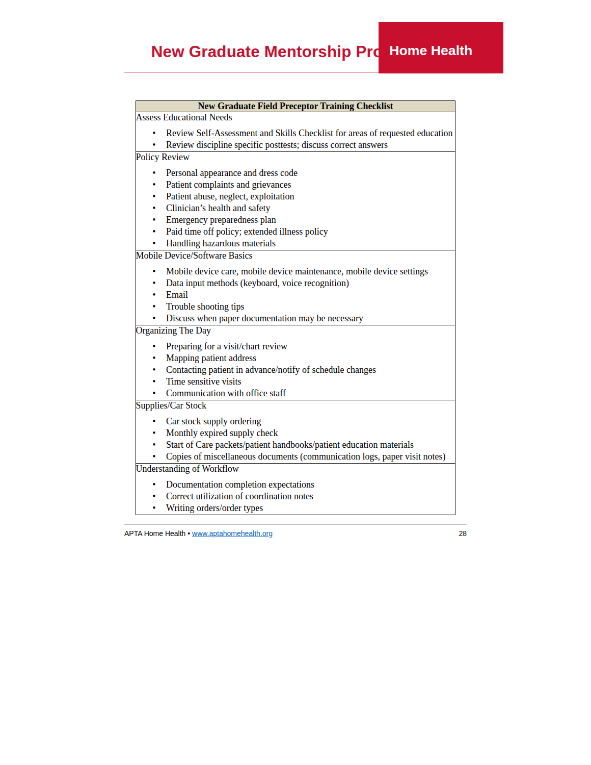New Graduate Mentorship Program
Home Health
| New Graduate Field Preceptor Training Checklist |
| Assess Educational Needs Review Self-Assessment and Skills Checklist for areas of requested education Review discipline specific posttests; discuss correct answers |
| Policy Review Personal appearance and dress code Patient complaints and grievances Patient abuse, neglect, exploitation Clinician’s health and safety Emergency preparedness plan Paid time off policy; extended illness policy Handling hazardous materials |
| Mobile Device/Software Basics Mobile device care, mobile device maintenance, mobile device settings Data input methods (keyboard, voice recognition) Email Trouble shooting tips Discuss when paper documentation may be necessary |
| Organizing The Day Preparing for a visit/chart review Mapping patient address Contacting patient in advance/notify of schedule changes Time sensitive visits Communication with office staff |
| Supplies/Car Stock Car stock supply ordering Monthly expired supply check Start of Care packets/patient handbooks/patient education materials Copies of miscellaneous documents (communication logs, paper visit notes) |
| Understanding of Workflow Documentation completion expectations Correct utilization of coordination notes Writing orders/order types |
APTA Home Health • www.aptahomehealth.org
28